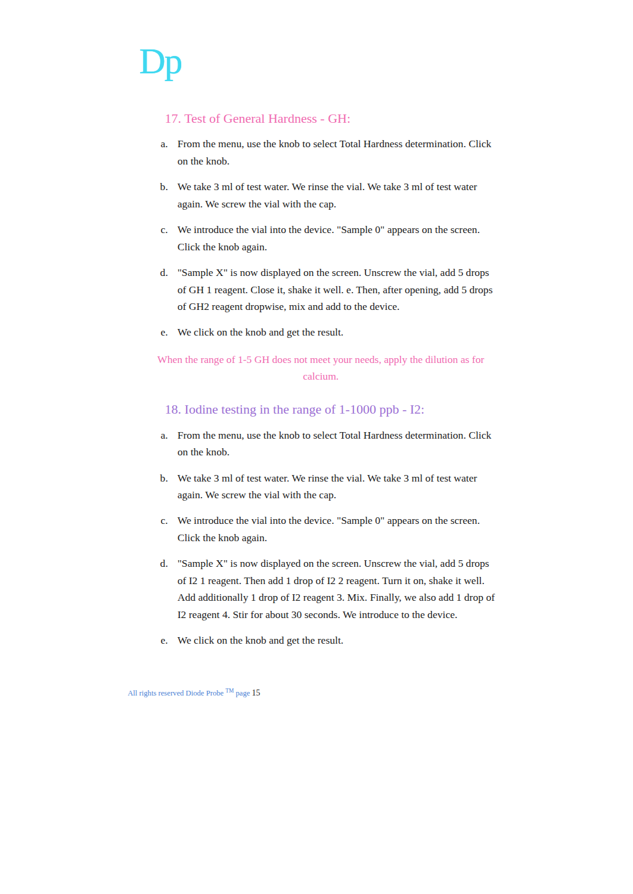Dp
17. Test of General Hardness - GH:
From the menu, use the knob to select Total Hardness determination. Click on the knob.
We take 3 ml of test water. We rinse the vial. We take 3 ml of test water again. We screw the vial with the cap.
We introduce the vial into the device. "Sample 0" appears on the screen. Click the knob again.
"Sample X" is now displayed on the screen. Unscrew the vial, add 5 drops of GH 1 reagent. Close it, shake it well. e. Then, after opening, add 5 drops of GH2 reagent dropwise, mix and add to the device.
We click on the knob and get the result.
When the range of 1-5 GH does not meet your needs, apply the dilution as for calcium.
18. Iodine testing in the range of 1-1000 ppb - I2:
From the menu, use the knob to select Total Hardness determination. Click on the knob.
We take 3 ml of test water. We rinse the vial. We take 3 ml of test water again. We screw the vial with the cap.
We introduce the vial into the device. "Sample 0" appears on the screen. Click the knob again.
"Sample X" is now displayed on the screen. Unscrew the vial, add 5 drops of I2 1 reagent. Then add 1 drop of I2 2 reagent. Turn it on, shake it well. Add additionally 1 drop of I2 reagent 3. Mix. Finally, we also add 1 drop of I2 reagent 4. Stir for about 30 seconds. We introduce to the device.
We click on the knob and get the result.
All rights reserved Diode Probe TM page 15